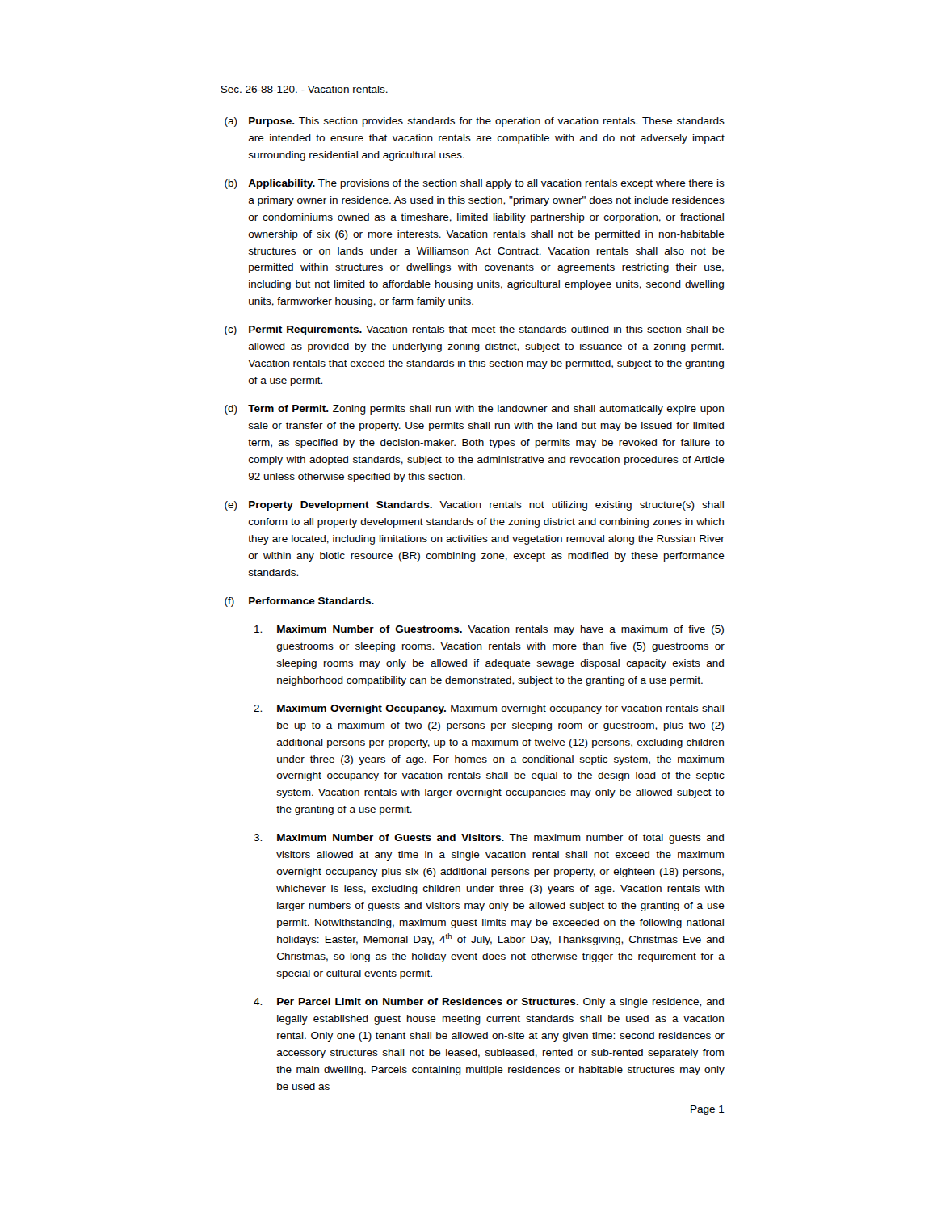Sec. 26-88-120. - Vacation rentals.
(a) Purpose. This section provides standards for the operation of vacation rentals. These standards are intended to ensure that vacation rentals are compatible with and do not adversely impact surrounding residential and agricultural uses.
(b) Applicability. The provisions of the section shall apply to all vacation rentals except where there is a primary owner in residence. As used in this section, "primary owner" does not include residences or condominiums owned as a timeshare, limited liability partnership or corporation, or fractional ownership of six (6) or more interests. Vacation rentals shall not be permitted in non-habitable structures or on lands under a Williamson Act Contract. Vacation rentals shall also not be permitted within structures or dwellings with covenants or agreements restricting their use, including but not limited to affordable housing units, agricultural employee units, second dwelling units, farmworker housing, or farm family units.
(c) Permit Requirements. Vacation rentals that meet the standards outlined in this section shall be allowed as provided by the underlying zoning district, subject to issuance of a zoning permit. Vacation rentals that exceed the standards in this section may be permitted, subject to the granting of a use permit.
(d) Term of Permit. Zoning permits shall run with the landowner and shall automatically expire upon sale or transfer of the property. Use permits shall run with the land but may be issued for limited term, as specified by the decision-maker. Both types of permits may be revoked for failure to comply with adopted standards, subject to the administrative and revocation procedures of Article 92 unless otherwise specified by this section.
(e) Property Development Standards. Vacation rentals not utilizing existing structure(s) shall conform to all property development standards of the zoning district and combining zones in which they are located, including limitations on activities and vegetation removal along the Russian River or within any biotic resource (BR) combining zone, except as modified by these performance standards.
(f) Performance Standards.
1. Maximum Number of Guestrooms. Vacation rentals may have a maximum of five (5) guestrooms or sleeping rooms. Vacation rentals with more than five (5) guestrooms or sleeping rooms may only be allowed if adequate sewage disposal capacity exists and neighborhood compatibility can be demonstrated, subject to the granting of a use permit.
2. Maximum Overnight Occupancy. Maximum overnight occupancy for vacation rentals shall be up to a maximum of two (2) persons per sleeping room or guestroom, plus two (2) additional persons per property, up to a maximum of twelve (12) persons, excluding children under three (3) years of age. For homes on a conditional septic system, the maximum overnight occupancy for vacation rentals shall be equal to the design load of the septic system. Vacation rentals with larger overnight occupancies may only be allowed subject to the granting of a use permit.
3. Maximum Number of Guests and Visitors. The maximum number of total guests and visitors allowed at any time in a single vacation rental shall not exceed the maximum overnight occupancy plus six (6) additional persons per property, or eighteen (18) persons, whichever is less, excluding children under three (3) years of age. Vacation rentals with larger numbers of guests and visitors may only be allowed subject to the granting of a use permit. Notwithstanding, maximum guest limits may be exceeded on the following national holidays: Easter, Memorial Day, 4th of July, Labor Day, Thanksgiving, Christmas Eve and Christmas, so long as the holiday event does not otherwise trigger the requirement for a special or cultural events permit.
4. Per Parcel Limit on Number of Residences or Structures. Only a single residence, and legally established guest house meeting current standards shall be used as a vacation rental. Only one (1) tenant shall be allowed on-site at any given time: second residences or accessory structures shall not be leased, subleased, rented or sub-rented separately from the main dwelling. Parcels containing multiple residences or habitable structures may only be used as
Page 1